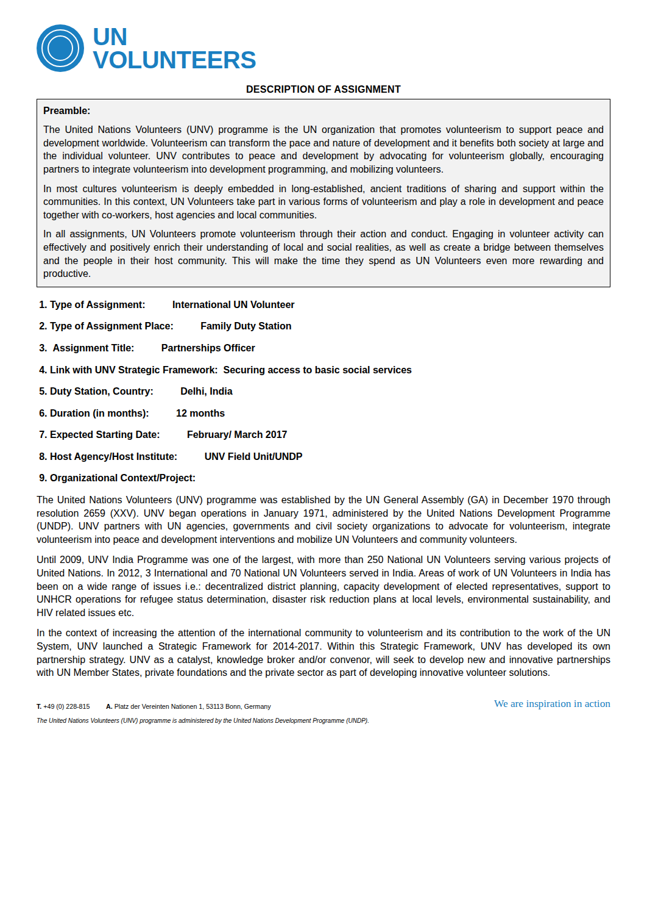UN VOLUNTEERS
DESCRIPTION OF ASSIGNMENT
Preamble:
The United Nations Volunteers (UNV) programme is the UN organization that promotes volunteerism to support peace and development worldwide. Volunteerism can transform the pace and nature of development and it benefits both society at large and the individual volunteer. UNV contributes to peace and development by advocating for volunteerism globally, encouraging partners to integrate volunteerism into development programming, and mobilizing volunteers.
In most cultures volunteerism is deeply embedded in long-established, ancient traditions of sharing and support within the communities. In this context, UN Volunteers take part in various forms of volunteerism and play a role in development and peace together with co-workers, host agencies and local communities.
In all assignments, UN Volunteers promote volunteerism through their action and conduct. Engaging in volunteer activity can effectively and positively enrich their understanding of local and social realities, as well as create a bridge between themselves and the people in their host community. This will make the time they spend as UN Volunteers even more rewarding and productive.
Type of Assignment: International UN Volunteer
Type of Assignment Place: Family Duty Station
Assignment Title: Partnerships Officer
Link with UNV Strategic Framework: Securing access to basic social services
Duty Station, Country: Delhi, India
Duration (in months): 12 months
Expected Starting Date: February/ March 2017
Host Agency/Host Institute: UNV Field Unit/UNDP
Organizational Context/Project:
The United Nations Volunteers (UNV) programme was established by the UN General Assembly (GA) in December 1970 through resolution 2659 (XXV). UNV began operations in January 1971, administered by the United Nations Development Programme (UNDP). UNV partners with UN agencies, governments and civil society organizations to advocate for volunteerism, integrate volunteerism into peace and development interventions and mobilize UN Volunteers and community volunteers.
Until 2009, UNV India Programme was one of the largest, with more than 250 National UN Volunteers serving various projects of United Nations. In 2012, 3 International and 70 National UN Volunteers served in India. Areas of work of UN Volunteers in India has been on a wide range of issues i.e.: decentralized district planning, capacity development of elected representatives, support to UNHCR operations for refugee status determination, disaster risk reduction plans at local levels, environmental sustainability, and HIV related issues etc.
In the context of increasing the attention of the international community to volunteerism and its contribution to the work of the UN System, UNV launched a Strategic Framework for 2014-2017. Within this Strategic Framework, UNV has developed its own partnership strategy. UNV as a catalyst, knowledge broker and/or convenor, will seek to develop new and innovative partnerships with UN Member States, private foundations and the private sector as part of developing innovative volunteer solutions.
T. +49 (0) 228-815 A. Platz der Vereinten Nationen 1, 53113 Bonn, Germany
We are inspiration in action
The United Nations Volunteers (UNV) programme is administered by the United Nations Development Programme (UNDP).